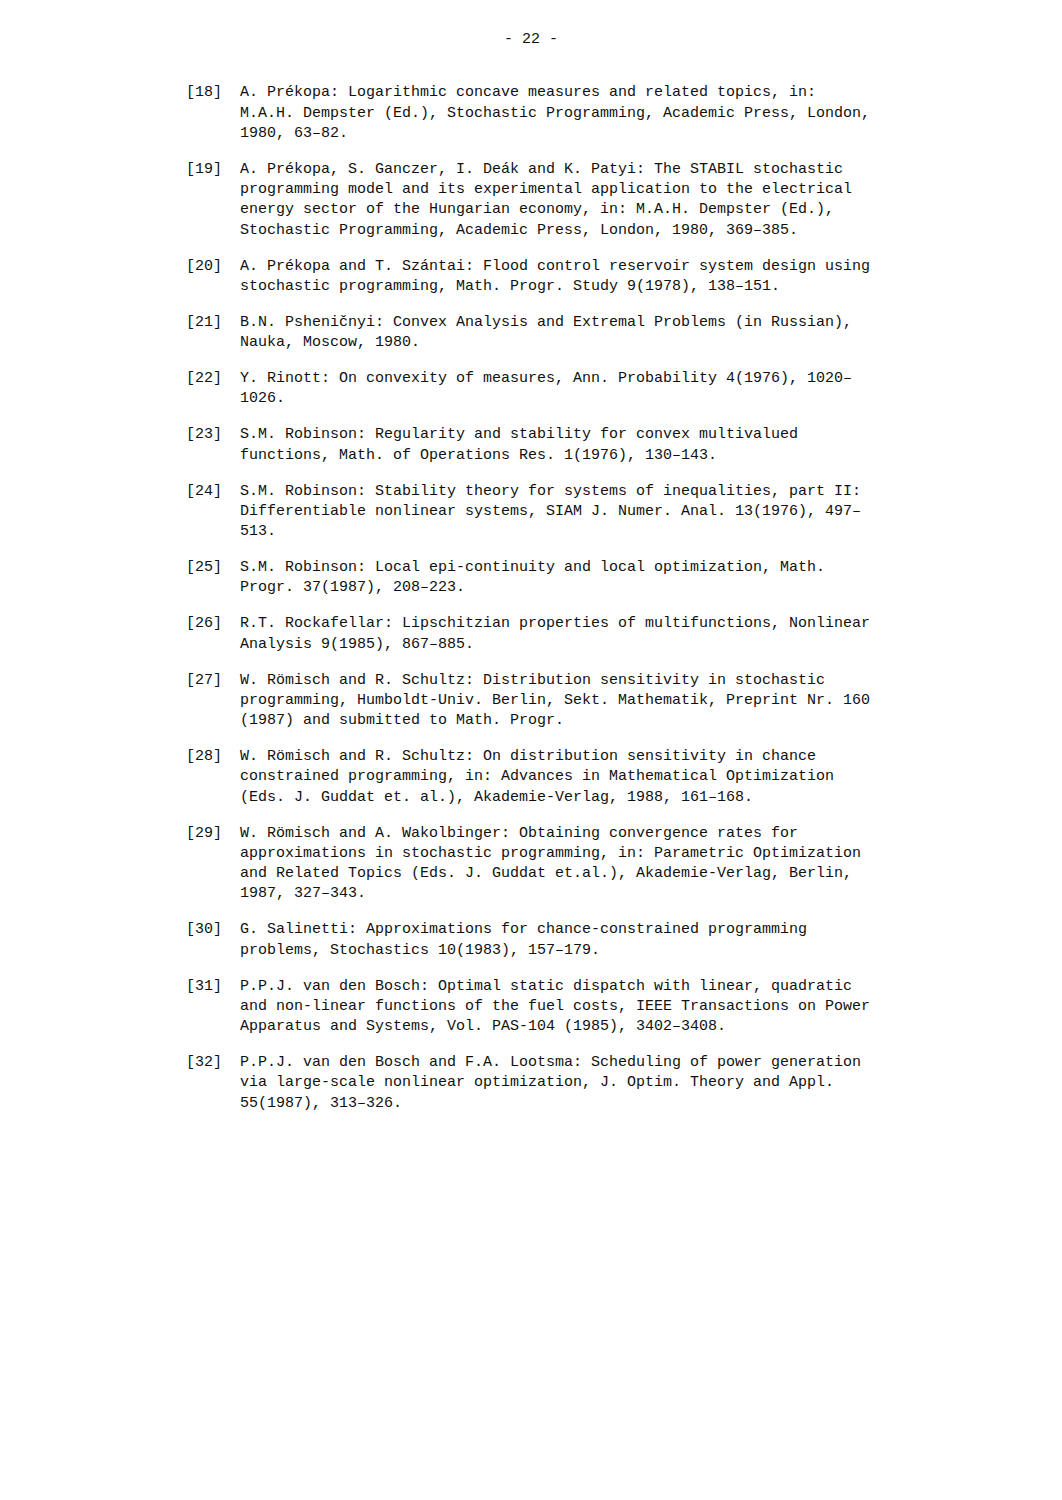- 22 -
[18] A. Prékopa: Logarithmic concave measures and related topics, in: M.A.H. Dempster (Ed.), Stochastic Programming, Academic Press, London, 1980, 63–82.
[19] A. Prékopa, S. Ganczer, I. Deák and K. Patyi: The STABIL stochastic programming model and its experimental application to the electrical energy sector of the Hungarian economy, in: M.A.H. Dempster (Ed.), Stochastic Programming, Academic Press, London, 1980, 369–385.
[20] A. Prékopa and T. Szántai: Flood control reservoir system design using stochastic programming, Math. Progr. Study 9(1978), 138–151.
[21] B.N. Psheničnyi: Convex Analysis and Extremal Problems (in Russian), Nauka, Moscow, 1980.
[22] Y. Rinott: On convexity of measures, Ann. Probability 4(1976), 1020–1026.
[23] S.M. Robinson: Regularity and stability for convex multivalued functions, Math. of Operations Res. 1(1976), 130–143.
[24] S.M. Robinson: Stability theory for systems of inequalities, part II: Differentiable nonlinear systems, SIAM J. Numer. Anal. 13(1976), 497–513.
[25] S.M. Robinson: Local epi-continuity and local optimization, Math. Progr. 37(1987), 208–223.
[26] R.T. Rockafellar: Lipschitzian properties of multifunctions, Nonlinear Analysis 9(1985), 867–885.
[27] W. Römisch and R. Schultz: Distribution sensitivity in stochastic programming, Humboldt-Univ. Berlin, Sekt. Mathematik, Preprint Nr. 160 (1987) and submitted to Math. Progr.
[28] W. Römisch and R. Schultz: On distribution sensitivity in chance constrained programming, in: Advances in Mathematical Optimization (Eds. J. Guddat et. al.), Akademie-Verlag, 1988, 161–168.
[29] W. Römisch and A. Wakolbinger: Obtaining convergence rates for approximations in stochastic programming, in: Parametric Optimization and Related Topics (Eds. J. Guddat et.al.), Akademie-Verlag, Berlin, 1987, 327–343.
[30] G. Salinetti: Approximations for chance-constrained programming problems, Stochastics 10(1983), 157–179.
[31] P.P.J. van den Bosch: Optimal static dispatch with linear, quadratic and non-linear functions of the fuel costs, IEEE Transactions on Power Apparatus and Systems, Vol. PAS-104 (1985), 3402–3408.
[32] P.P.J. van den Bosch and F.A. Lootsma: Scheduling of power generation via large-scale nonlinear optimization, J. Optim. Theory and Appl. 55(1987), 313–326.